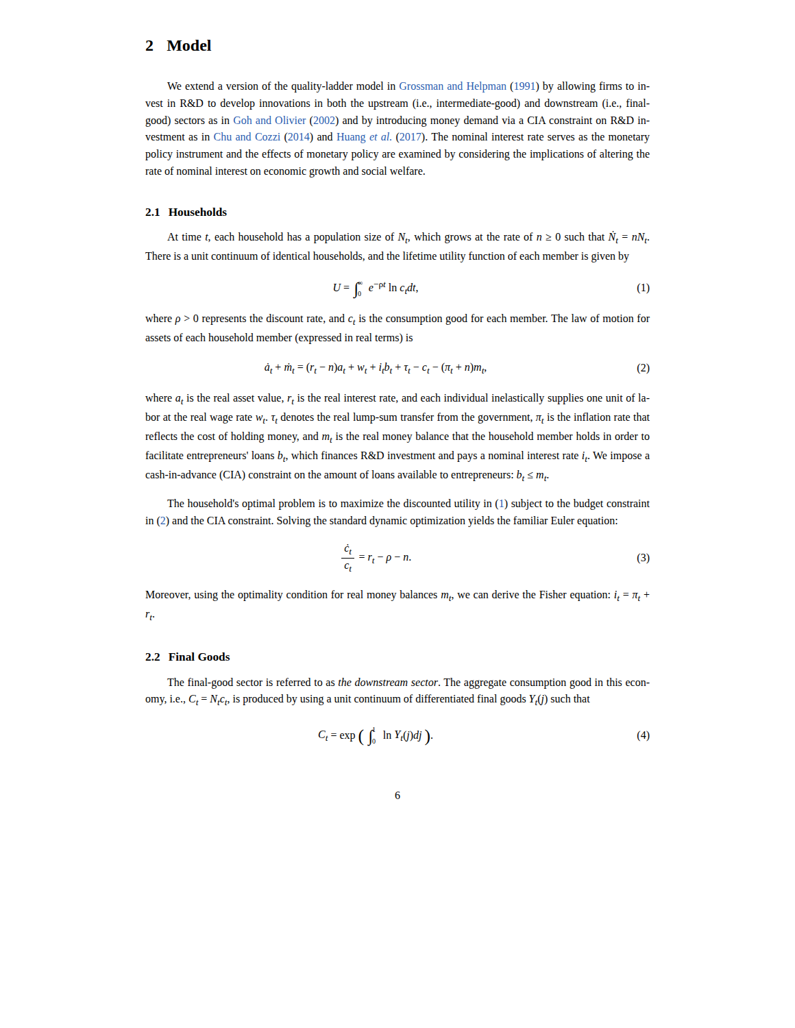2 Model
We extend a version of the quality-ladder model in Grossman and Helpman (1991) by allowing firms to invest in R&D to develop innovations in both the upstream (i.e., intermediate-good) and downstream (i.e., final-good) sectors as in Goh and Olivier (2002) and by introducing money demand via a CIA constraint on R&D investment as in Chu and Cozzi (2014) and Huang et al. (2017). The nominal interest rate serves as the monetary policy instrument and the effects of monetary policy are examined by considering the implications of altering the rate of nominal interest on economic growth and social welfare.
2.1 Households
At time t, each household has a population size of Nt, which grows at the rate of n ≥ 0 such that Ṅt = nNt. There is a unit continuum of identical households, and the lifetime utility function of each member is given by
U = ∫∞0 e−ρt ln ctdt,
(1)
where ρ > 0 represents the discount rate, and ct is the consumption good for each member. The law of motion for assets of each household member (expressed in real terms) is
ȧt + ṁt = (rt − n)at + wt + itbt + τt − ct − (πt + n)mt,
(2)
where at is the real asset value, rt is the real interest rate, and each individual inelastically supplies one unit of labor at the real wage rate wt. τt denotes the real lump-sum transfer from the government, πt is the inflation rate that reflects the cost of holding money, and mt is the real money balance that the household member holds in order to facilitate entrepreneurs' loans bt, which finances R&D investment and pays a nominal interest rate it. We impose a cash-in-advance (CIA) constraint on the amount of loans available to entrepreneurs: bt ≤ mt.
The household's optimal problem is to maximize the discounted utility in (1) subject to the budget constraint in (2) and the CIA constraint. Solving the standard dynamic optimization yields the familiar Euler equation:
ċt ct = rt − ρ − n.
(3)
Moreover, using the optimality condition for real money balances mt, we can derive the Fisher equation: it = πt + rt.
2.2 Final Goods
The final-good sector is referred to as the downstream sector. The aggregate consumption good in this economy, i.e., Ct = Ntct, is produced by using a unit continuum of differentiated final goods Yt(j) such that
Ct = exp ( ∫10 ln Yt(j)dj ).
(4)
6